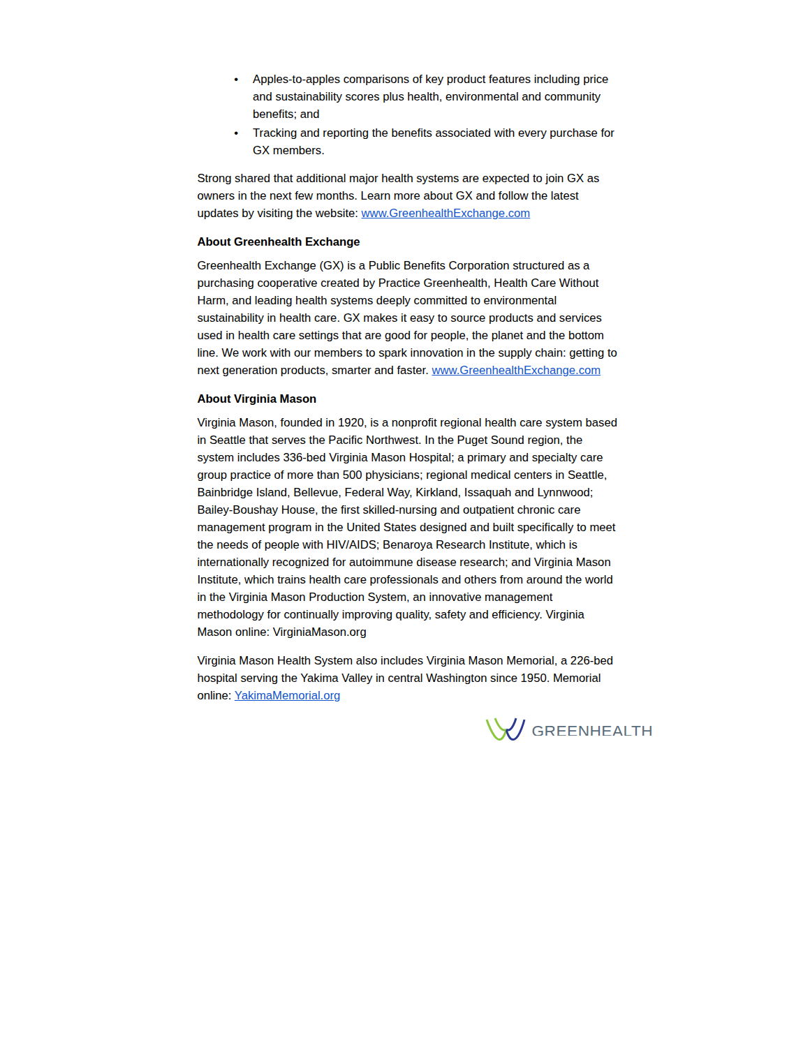Apples-to-apples comparisons of key product features including price and sustainability scores plus health, environmental and community benefits; and
Tracking and reporting the benefits associated with every purchase for GX members.
Strong shared that additional major health systems are expected to join GX as owners in the next few months. Learn more about GX and follow the latest updates by visiting the website: www.GreenhealthExchange.com
About Greenhealth Exchange
Greenhealth Exchange (GX) is a Public Benefits Corporation structured as a purchasing cooperative created by Practice Greenhealth, Health Care Without Harm, and leading health systems deeply committed to environmental sustainability in health care. GX makes it easy to source products and services used in health care settings that are good for people, the planet and the bottom line. We work with our members to spark innovation in the supply chain: getting to next generation products, smarter and faster. www.GreenhealthExchange.com
About Virginia Mason
Virginia Mason, founded in 1920, is a nonprofit regional health care system based in Seattle that serves the Pacific Northwest. In the Puget Sound region, the system includes 336-bed Virginia Mason Hospital; a primary and specialty care group practice of more than 500 physicians; regional medical centers in Seattle, Bainbridge Island, Bellevue, Federal Way, Kirkland, Issaquah and Lynnwood; Bailey-Boushay House, the first skilled-nursing and outpatient chronic care management program in the United States designed and built specifically to meet the needs of people with HIV/AIDS; Benaroya Research Institute, which is internationally recognized for autoimmune disease research; and Virginia Mason Institute, which trains health care professionals and others from around the world in the Virginia Mason Production System, an innovative management methodology for continually improving quality, safety and efficiency. Virginia Mason online: VirginiaMason.org
Virginia Mason Health System also includes Virginia Mason Memorial, a 226-bed hospital serving the Yakima Valley in central Washington since 1950. Memorial online: YakimaMemorial.org
GREENHEALTH